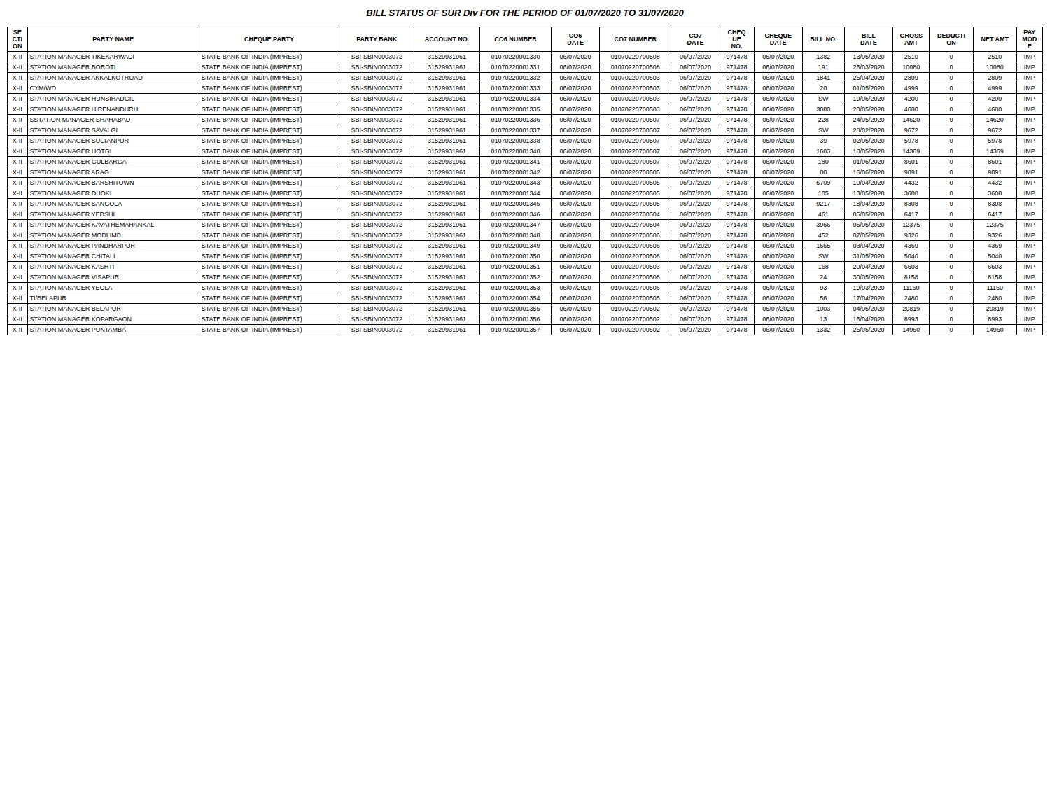BILL STATUS OF SUR Div FOR THE PERIOD OF 01/07/2020 TO 31/07/2020
| SE CTI ON | PARTY NAME | CHEQUE PARTY | PARTY BANK | ACCOUNT NO. | CO6 NUMBER | CO6 DATE | CO7 NUMBER | CO7 DATE | CHEQ UE NO. | CHEQUE DATE | BILL NO. | BILL DATE | GROSS AMT | DEDUCTI ON | NET AMT | PAY MOD E |
| --- | --- | --- | --- | --- | --- | --- | --- | --- | --- | --- | --- | --- | --- | --- | --- | --- |
| X-II | STATION MANAGER TIKEKARWADI | STATE BANK OF INDIA (IMPREST) | SBI-SBIN0003072 | 31529931961 | 01070220001330 | 06/07/2020 | 01070220700508 | 06/07/2020 | 971478 | 06/07/2020 | 1382 | 13/05/2020 | 2510 | 0 | 2510 | IMP |
| X-II | STATION MANAGER BOROTI | STATE BANK OF INDIA (IMPREST) | SBI-SBIN0003072 | 31529931961 | 01070220001331 | 06/07/2020 | 01070220700508 | 06/07/2020 | 971478 | 06/07/2020 | 191 | 26/03/2020 | 10080 | 0 | 10080 | IMP |
| X-II | STATION MANAGER AKKALKOTROAD | STATE BANK OF INDIA (IMPREST) | SBI-SBIN0003072 | 31529931961 | 01070220001332 | 06/07/2020 | 01070220700503 | 06/07/2020 | 971478 | 06/07/2020 | 1841 | 25/04/2020 | 2809 | 0 | 2809 | IMP |
| X-II | CYM/WD | STATE BANK OF INDIA (IMPREST) | SBI-SBIN0003072 | 31529931961 | 01070220001333 | 06/07/2020 | 01070220700503 | 06/07/2020 | 971478 | 06/07/2020 | 20 | 01/05/2020 | 4999 | 0 | 4999 | IMP |
| X-II | STATION MANAGER HUNSIHADGIL | STATE BANK OF INDIA (IMPREST) | SBI-SBIN0003072 | 31529931961 | 01070220001334 | 06/07/2020 | 01070220700503 | 06/07/2020 | 971478 | 06/07/2020 | SW | 19/06/2020 | 4200 | 0 | 4200 | IMP |
| X-II | STATION MANAGER HIRENANDURU | STATE BANK OF INDIA (IMPREST) | SBI-SBIN0003072 | 31529931961 | 01070220001335 | 06/07/2020 | 01070220700503 | 06/07/2020 | 971478 | 06/07/2020 | 3080 | 20/05/2020 | 4680 | 0 | 4680 | IMP |
| X-II | SSTATION MANAGER SHAHABAD | STATE BANK OF INDIA (IMPREST) | SBI-SBIN0003072 | 31529931961 | 01070220001336 | 06/07/2020 | 01070220700507 | 06/07/2020 | 971478 | 06/07/2020 | 228 | 24/05/2020 | 14620 | 0 | 14620 | IMP |
| X-II | STATION MANAGER SAVALGI | STATE BANK OF INDIA (IMPREST) | SBI-SBIN0003072 | 31529931961 | 01070220001337 | 06/07/2020 | 01070220700507 | 06/07/2020 | 971478 | 06/07/2020 | SW | 28/02/2020 | 9672 | 0 | 9672 | IMP |
| X-II | STATION MANAGER SULTANPUR | STATE BANK OF INDIA (IMPREST) | SBI-SBIN0003072 | 31529931961 | 01070220001338 | 06/07/2020 | 01070220700507 | 06/07/2020 | 971478 | 06/07/2020 | 39 | 02/05/2020 | 5978 | 0 | 5978 | IMP |
| X-II | STATION MANAGER HOTGI | STATE BANK OF INDIA (IMPREST) | SBI-SBIN0003072 | 31529931961 | 01070220001340 | 06/07/2020 | 01070220700507 | 06/07/2020 | 971478 | 06/07/2020 | 1603 | 18/05/2020 | 14369 | 0 | 14369 | IMP |
| X-II | STATION MANAGER GULBARGA | STATE BANK OF INDIA (IMPREST) | SBI-SBIN0003072 | 31529931961 | 01070220001341 | 06/07/2020 | 01070220700507 | 06/07/2020 | 971478 | 06/07/2020 | 180 | 01/06/2020 | 8601 | 0 | 8601 | IMP |
| X-II | STATION MANAGER ARAG | STATE BANK OF INDIA (IMPREST) | SBI-SBIN0003072 | 31529931961 | 01070220001342 | 06/07/2020 | 01070220700505 | 06/07/2020 | 971478 | 06/07/2020 | 80 | 16/06/2020 | 9891 | 0 | 9891 | IMP |
| X-II | STATION MANAGER BARSHITOWN | STATE BANK OF INDIA (IMPREST) | SBI-SBIN0003072 | 31529931961 | 01070220001343 | 06/07/2020 | 01070220700505 | 06/07/2020 | 971478 | 06/07/2020 | 5709 | 10/04/2020 | 4432 | 0 | 4432 | IMP |
| X-II | STATION MANAGER DHOKI | STATE BANK OF INDIA (IMPREST) | SBI-SBIN0003072 | 31529931961 | 01070220001344 | 06/07/2020 | 01070220700505 | 06/07/2020 | 971478 | 06/07/2020 | 105 | 13/05/2020 | 3608 | 0 | 3608 | IMP |
| X-II | STATION MANAGER SANGOLA | STATE BANK OF INDIA (IMPREST) | SBI-SBIN0003072 | 31529931961 | 01070220001345 | 06/07/2020 | 01070220700505 | 06/07/2020 | 971478 | 06/07/2020 | 9217 | 18/04/2020 | 8308 | 0 | 8308 | IMP |
| X-II | STATION MANAGER YEDSHI | STATE BANK OF INDIA (IMPREST) | SBI-SBIN0003072 | 31529931961 | 01070220001346 | 06/07/2020 | 01070220700504 | 06/07/2020 | 971478 | 06/07/2020 | 461 | 05/05/2020 | 6417 | 0 | 6417 | IMP |
| X-II | STATION MANAGER KAVATHEMAHANKAL | STATE BANK OF INDIA (IMPREST) | SBI-SBIN0003072 | 31529931961 | 01070220001347 | 06/07/2020 | 01070220700504 | 06/07/2020 | 971478 | 06/07/2020 | 3966 | 05/05/2020 | 12375 | 0 | 12375 | IMP |
| X-II | STATION MANAGER MODLIMB | STATE BANK OF INDIA (IMPREST) | SBI-SBIN0003072 | 31529931961 | 01070220001348 | 06/07/2020 | 01070220700506 | 06/07/2020 | 971478 | 06/07/2020 | 452 | 07/05/2020 | 9326 | 0 | 9326 | IMP |
| X-II | STATION MANAGER PANDHARPUR | STATE BANK OF INDIA (IMPREST) | SBI-SBIN0003072 | 31529931961 | 01070220001349 | 06/07/2020 | 01070220700506 | 06/07/2020 | 971478 | 06/07/2020 | 1665 | 03/04/2020 | 4369 | 0 | 4369 | IMP |
| X-II | STATION MANAGER CHITALI | STATE BANK OF INDIA (IMPREST) | SBI-SBIN0003072 | 31529931961 | 01070220001350 | 06/07/2020 | 01070220700508 | 06/07/2020 | 971478 | 06/07/2020 | SW | 31/05/2020 | 5040 | 0 | 5040 | IMP |
| X-II | STATION MANAGER KASHTI | STATE BANK OF INDIA (IMPREST) | SBI-SBIN0003072 | 31529931961 | 01070220001351 | 06/07/2020 | 01070220700503 | 06/07/2020 | 971478 | 06/07/2020 | 168 | 20/04/2020 | 6603 | 0 | 6603 | IMP |
| X-II | STATION MANAGER VISAPUR | STATE BANK OF INDIA (IMPREST) | SBI-SBIN0003072 | 31529931961 | 01070220001352 | 06/07/2020 | 01070220700508 | 06/07/2020 | 971478 | 06/07/2020 | 24 | 30/05/2020 | 8158 | 0 | 8158 | IMP |
| X-II | STATION MANAGER YEOLA | STATE BANK OF INDIA (IMPREST) | SBI-SBIN0003072 | 31529931961 | 01070220001353 | 06/07/2020 | 01070220700506 | 06/07/2020 | 971478 | 06/07/2020 | 93 | 19/03/2020 | 11160 | 0 | 11160 | IMP |
| X-II | TI/BELAPUR | STATE BANK OF INDIA (IMPREST) | SBI-SBIN0003072 | 31529931961 | 01070220001354 | 06/07/2020 | 01070220700505 | 06/07/2020 | 971478 | 06/07/2020 | 56 | 17/04/2020 | 2480 | 0 | 2480 | IMP |
| X-II | STATION MANAGER BELAPUR | STATE BANK OF INDIA (IMPREST) | SBI-SBIN0003072 | 31529931961 | 01070220001355 | 06/07/2020 | 01070220700502 | 06/07/2020 | 971478 | 06/07/2020 | 1003 | 04/05/2020 | 20819 | 0 | 20819 | IMP |
| X-II | STATION MANAGER KOPARGAON | STATE BANK OF INDIA (IMPREST) | SBI-SBIN0003072 | 31529931961 | 01070220001356 | 06/07/2020 | 01070220700502 | 06/07/2020 | 971478 | 06/07/2020 | 13 | 16/04/2020 | 8993 | 0 | 8993 | IMP |
| X-II | STATION MANAGER PUNTAMBA | STATE BANK OF INDIA (IMPREST) | SBI-SBIN0003072 | 31529931961 | 01070220001357 | 06/07/2020 | 01070220700502 | 06/07/2020 | 971478 | 06/07/2020 | 1332 | 25/05/2020 | 14960 | 0 | 14960 | IMP |